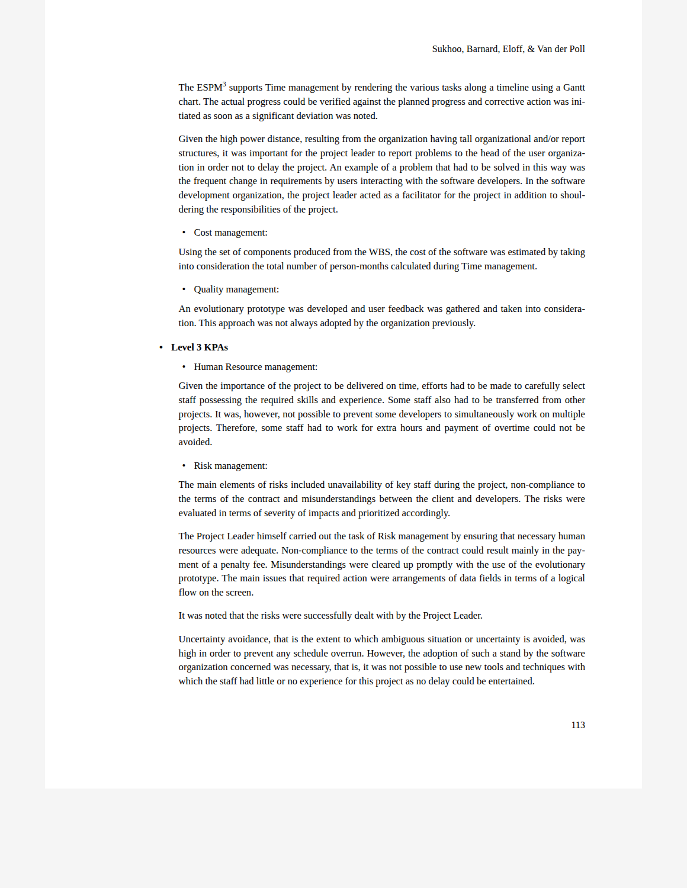Sukhoo, Barnard, Eloff, & Van der Poll
The ESPM3 supports Time management by rendering the various tasks along a timeline using a Gantt chart. The actual progress could be verified against the planned progress and corrective action was initiated as soon as a significant deviation was noted.
Given the high power distance, resulting from the organization having tall organizational and/or report structures, it was important for the project leader to report problems to the head of the user organization in order not to delay the project. An example of a problem that had to be solved in this way was the frequent change in requirements by users interacting with the software developers. In the software development organization, the project leader acted as a facilitator for the project in addition to shouldering the responsibilities of the project.
Cost management:
Using the set of components produced from the WBS, the cost of the software was estimated by taking into consideration the total number of person-months calculated during Time management.
Quality management:
An evolutionary prototype was developed and user feedback was gathered and taken into consideration. This approach was not always adopted by the organization previously.
Level 3 KPAs
Human Resource management:
Given the importance of the project to be delivered on time, efforts had to be made to carefully select staff possessing the required skills and experience. Some staff also had to be transferred from other projects. It was, however, not possible to prevent some developers to simultaneously work on multiple projects. Therefore, some staff had to work for extra hours and payment of overtime could not be avoided.
Risk management:
The main elements of risks included unavailability of key staff during the project, non-compliance to the terms of the contract and misunderstandings between the client and developers. The risks were evaluated in terms of severity of impacts and prioritized accordingly.
The Project Leader himself carried out the task of Risk management by ensuring that necessary human resources were adequate. Non-compliance to the terms of the contract could result mainly in the payment of a penalty fee. Misunderstandings were cleared up promptly with the use of the evolutionary prototype. The main issues that required action were arrangements of data fields in terms of a logical flow on the screen.
It was noted that the risks were successfully dealt with by the Project Leader.
Uncertainty avoidance, that is the extent to which ambiguous situation or uncertainty is avoided, was high in order to prevent any schedule overrun. However, the adoption of such a stand by the software organization concerned was necessary, that is, it was not possible to use new tools and techniques with which the staff had little or no experience for this project as no delay could be entertained.
113